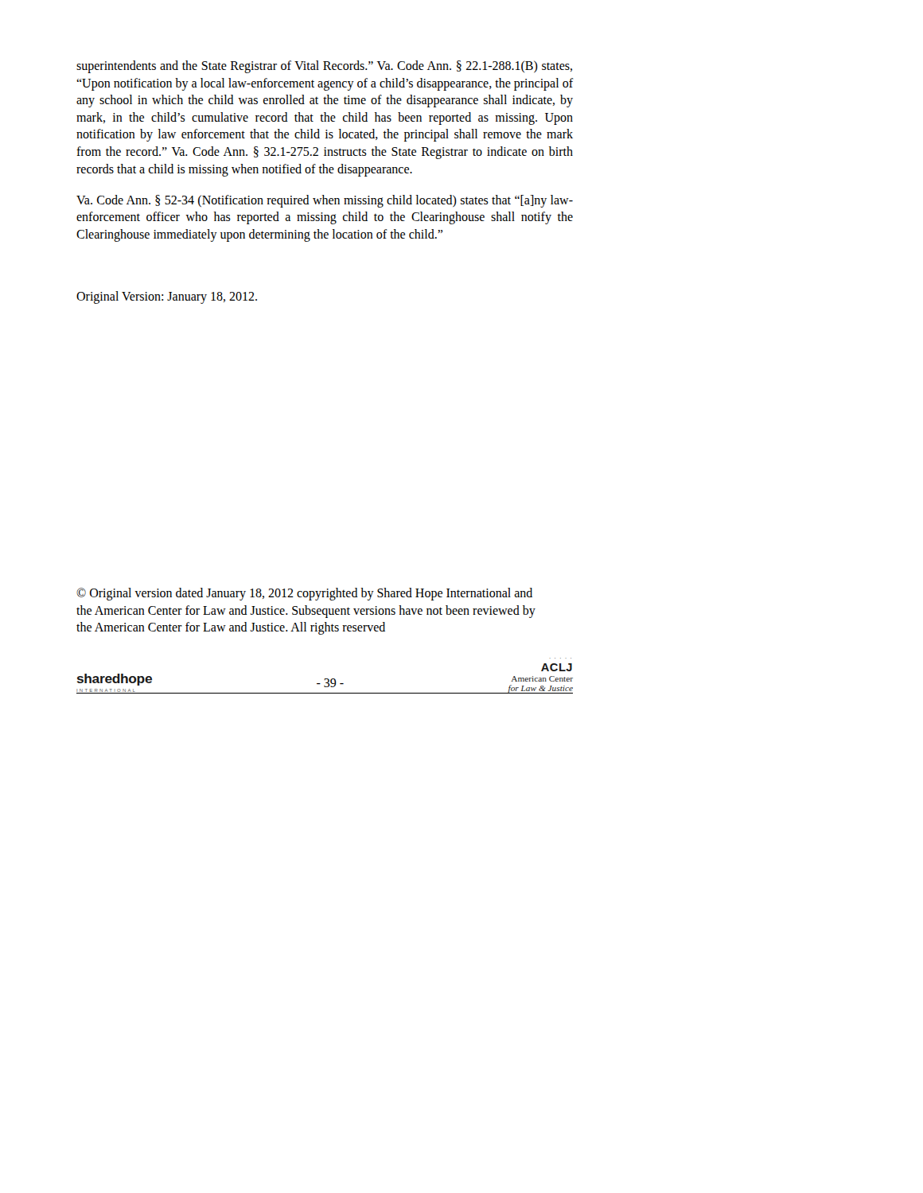superintendents and the State Registrar of Vital Records.” Va. Code Ann. § 22.1-288.1(B) states, “Upon notification by a local law-enforcement agency of a child’s disappearance, the principal of any school in which the child was enrolled at the time of the disappearance shall indicate, by mark, in the child’s cumulative record that the child has been reported as missing. Upon notification by law enforcement that the child is located, the principal shall remove the mark from the record.” Va. Code Ann. § 32.1-275.2 instructs the State Registrar to indicate on birth records that a child is missing when notified of the disappearance.
Va. Code Ann. § 52-34 (Notification required when missing child located) states that “[a]ny law-enforcement officer who has reported a missing child to the Clearinghouse shall notify the Clearinghouse immediately upon determining the location of the child.”
Original Version: January 18, 2012.
© Original version dated January 18, 2012 copyrighted by Shared Hope International and the American Center for Law and Justice. Subsequent versions have not been reviewed by the American Center for Law and Justice. All rights reserved
sharedhopeINTERNATIONAL
- 39 -
· · · · · ACLJ American Center for Law & Justice